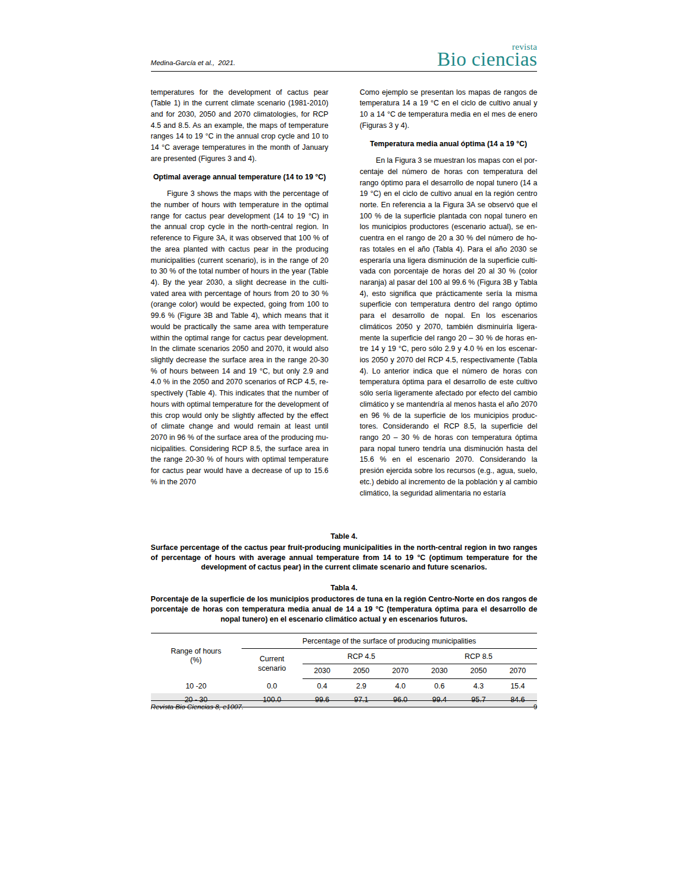Medina-García et al., 2021.
revista Bio ciencias
temperatures for the development of cactus pear (Table 1) in the current climate scenario (1981-2010) and for 2030, 2050 and 2070 climatologies, for RCP 4.5 and 8.5. As an example, the maps of temperature ranges 14 to 19 °C in the annual crop cycle and 10 to 14 °C average temperatures in the month of January are presented (Figures 3 and 4).
Optimal average annual temperature (14 to 19 °C)
Figure 3 shows the maps with the percentage of the number of hours with temperature in the optimal range for cactus pear development (14 to 19 °C) in the annual crop cycle in the north-central region. In reference to Figure 3A, it was observed that 100 % of the area planted with cactus pear in the producing municipalities (current scenario), is in the range of 20 to 30 % of the total number of hours in the year (Table 4). By the year 2030, a slight decrease in the cultivated area with percentage of hours from 20 to 30 % (orange color) would be expected, going from 100 to 99.6 % (Figure 3B and Table 4), which means that it would be practically the same area with temperature within the optimal range for cactus pear development. In the climate scenarios 2050 and 2070, it would also slightly decrease the surface area in the range 20-30 % of hours between 14 and 19 °C, but only 2.9 and 4.0 % in the 2050 and 2070 scenarios of RCP 4.5, respectively (Table 4). This indicates that the number of hours with optimal temperature for the development of this crop would only be slightly affected by the effect of climate change and would remain at least until 2070 in 96 % of the surface area of the producing municipalities. Considering RCP 8.5, the surface area in the range 20-30 % of hours with optimal temperature for cactus pear would have a decrease of up to 15.6 % in the 2070
Como ejemplo se presentan los mapas de rangos de temperatura 14 a 19 °C en el ciclo de cultivo anual y 10 a 14 °C de temperatura media en el mes de enero (Figuras 3 y 4).
Temperatura media anual óptima (14 a 19 °C)
En la Figura 3 se muestran los mapas con el porcentaje del número de horas con temperatura del rango óptimo para el desarrollo de nopal tunero (14 a 19 °C) en el ciclo de cultivo anual en la región centro norte. En referencia a la Figura 3A se observó que el 100 % de la superficie plantada con nopal tunero en los municipios productores (escenario actual), se encuentra en el rango de 20 a 30 % del número de horas totales en el año (Tabla 4). Para el año 2030 se esperaría una ligera disminución de la superficie cultivada con porcentaje de horas del 20 al 30 % (color naranja) al pasar del 100 al 99.6 % (Figura 3B y Tabla 4), esto significa que prácticamente sería la misma superficie con temperatura dentro del rango óptimo para el desarrollo de nopal. En los escenarios climáticos 2050 y 2070, también disminuiría ligeramente la superficie del rango 20 – 30 % de horas entre 14 y 19 °C, pero sólo 2.9 y 4.0 % en los escenarios 2050 y 2070 del RCP 4.5, respectivamente (Tabla 4). Lo anterior indica que el número de horas con temperatura óptima para el desarrollo de este cultivo sólo sería ligeramente afectado por efecto del cambio climático y se mantendría al menos hasta el año 2070 en 96 % de la superficie de los municipios productores. Considerando el RCP 8.5, la superficie del rango 20 – 30 % de horas con temperatura óptima para nopal tunero tendría una disminución hasta del 15.6 % en el escenario 2070. Considerando la presión ejercida sobre los recursos (e.g., agua, suelo, etc.) debido al incremento de la población y al cambio climático, la seguridad alimentaria no estaría
Table 4. Surface percentage of the cactus pear fruit-producing municipalities in the north-central region in two ranges of percentage of hours with average annual temperature from 14 to 19 °C (optimum temperature for the development of cactus pear) in the current climate scenario and future scenarios.
Tabla 4. Porcentaje de la superficie de los municipios productores de tuna en la región Centro-Norte en dos rangos de porcentaje de horas con temperatura media anual de 14 a 19 °C (temperatura óptima para el desarrollo de nopal tunero) en el escenario climático actual y en escenarios futuros.
| Range of hours (%) | Percentage of the surface of producing municipalities |
| --- | --- |
| Current scenario | RCP 4.5 | RCP 8.5 |
| 2030 | 2050 | 2070 | 2030 | 2050 | 2070 |
| 10 -20 | 0.0 | 0.4 | 2.9 | 4.0 | 0.6 | 4.3 | 15.4 |
| 20 - 30 | 100.0 | 99.6 | 97.1 | 96.0 | 99.4 | 95.7 | 84.6 |
Revista Bio Ciencias 8, e1007. 9